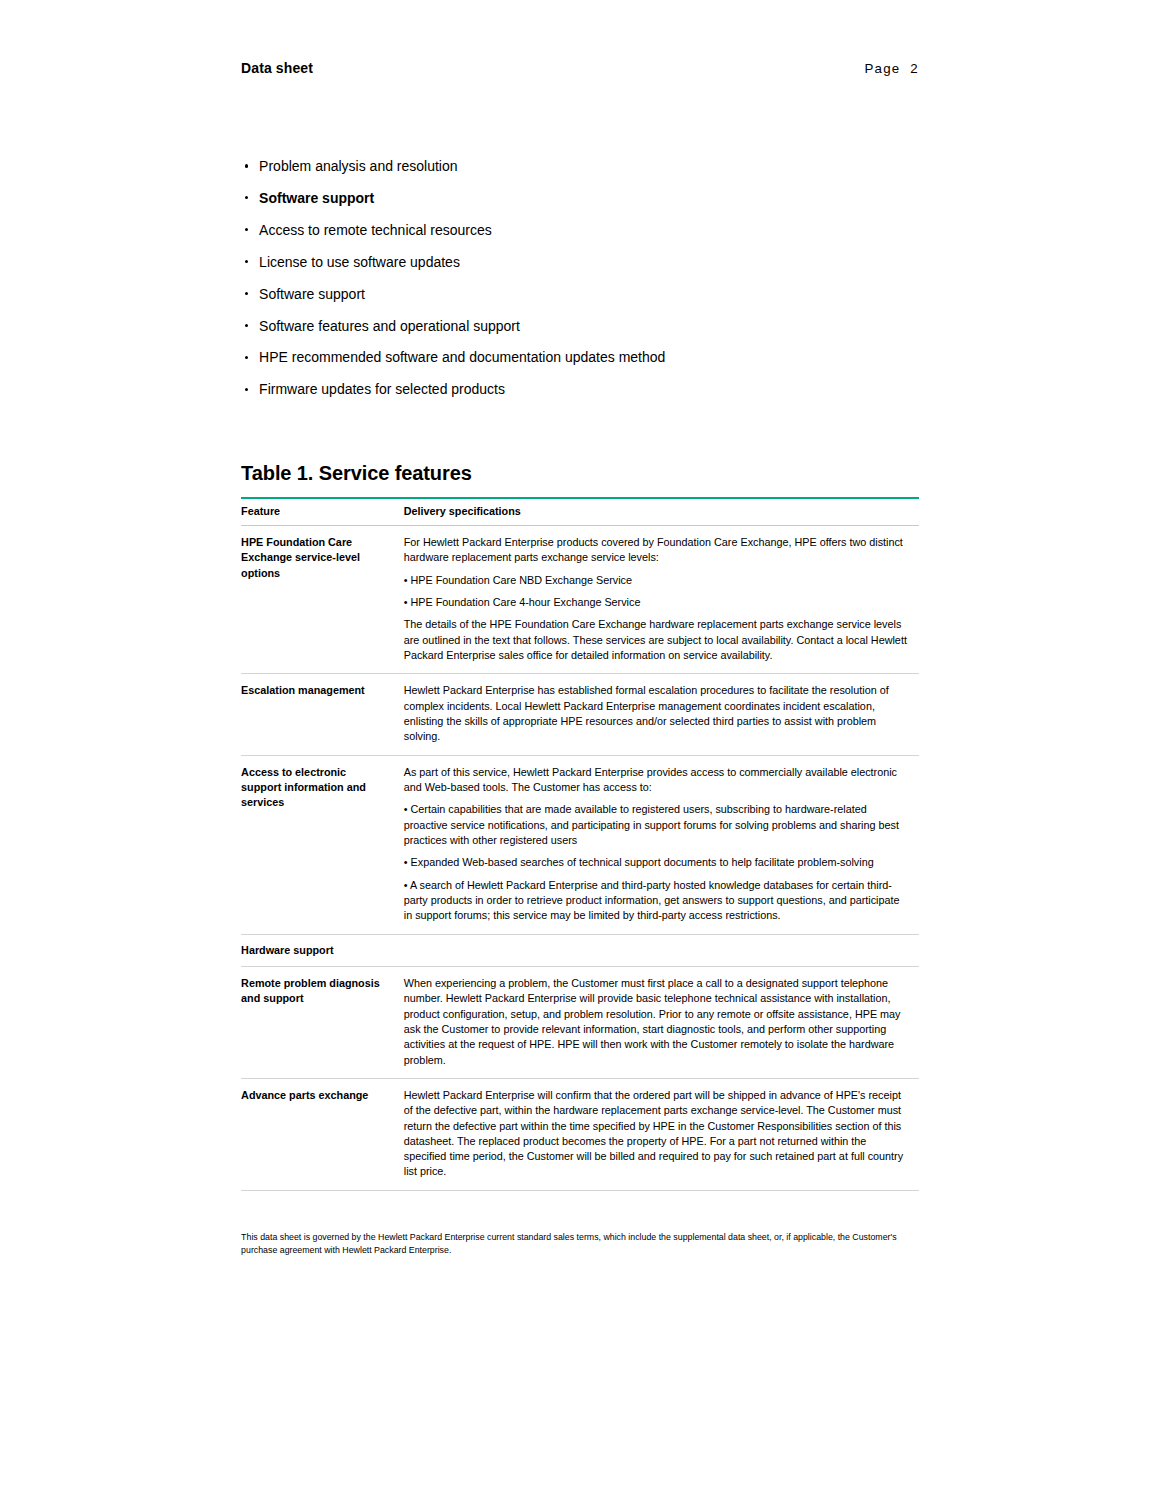Data sheet Page 2
Problem analysis and resolution
Software support
Access to remote technical resources
License to use software updates
Software support
Software features and operational support
HPE recommended software and documentation updates method
Firmware updates for selected products
Table 1. Service features
| Feature | Delivery specifications |
| --- | --- |
| HPE Foundation Care Exchange service-level options | For Hewlett Packard Enterprise products covered by Foundation Care Exchange, HPE offers two distinct hardware replacement parts exchange service levels: • HPE Foundation Care NBD Exchange Service • HPE Foundation Care 4-hour Exchange Service The details of the HPE Foundation Care Exchange hardware replacement parts exchange service levels are outlined in the text that follows. These services are subject to local availability. Contact a local Hewlett Packard Enterprise sales office for detailed information on service availability. |
| Escalation management | Hewlett Packard Enterprise has established formal escalation procedures to facilitate the resolution of complex incidents. Local Hewlett Packard Enterprise management coordinates incident escalation, enlisting the skills of appropriate HPE resources and/or selected third parties to assist with problem solving. |
| Access to electronic support information and services | As part of this service, Hewlett Packard Enterprise provides access to commercially available electronic and Web-based tools. The Customer has access to: • Certain capabilities that are made available to registered users, subscribing to hardware-related proactive service notifications, and participating in support forums for solving problems and sharing best practices with other registered users • Expanded Web-based searches of technical support documents to help facilitate problem-solving • A search of Hewlett Packard Enterprise and third-party hosted knowledge databases for certain third-party products in order to retrieve product information, get answers to support questions, and participate in support forums; this service may be limited by third-party access restrictions. |
| Hardware support |
| Remote problem diagnosis and support | When experiencing a problem, the Customer must first place a call to a designated support telephone number. Hewlett Packard Enterprise will provide basic telephone technical assistance with installation, product configuration, setup, and problem resolution. Prior to any remote or offsite assistance, HPE may ask the Customer to provide relevant information, start diagnostic tools, and perform other supporting activities at the request of HPE. HPE will then work with the Customer remotely to isolate the hardware problem. |
| Advance parts exchange | Hewlett Packard Enterprise will confirm that the ordered part will be shipped in advance of HPE's receipt of the defective part, within the hardware replacement parts exchange service-level. The Customer must return the defective part within the time specified by HPE in the Customer Responsibilities section of this datasheet. The replaced product becomes the property of HPE. For a part not returned within the specified time period, the Customer will be billed and required to pay for such retained part at full country list price. |
This data sheet is governed by the Hewlett Packard Enterprise current standard sales terms, which include the supplemental data sheet, or, if applicable, the Customer's purchase agreement with Hewlett Packard Enterprise.